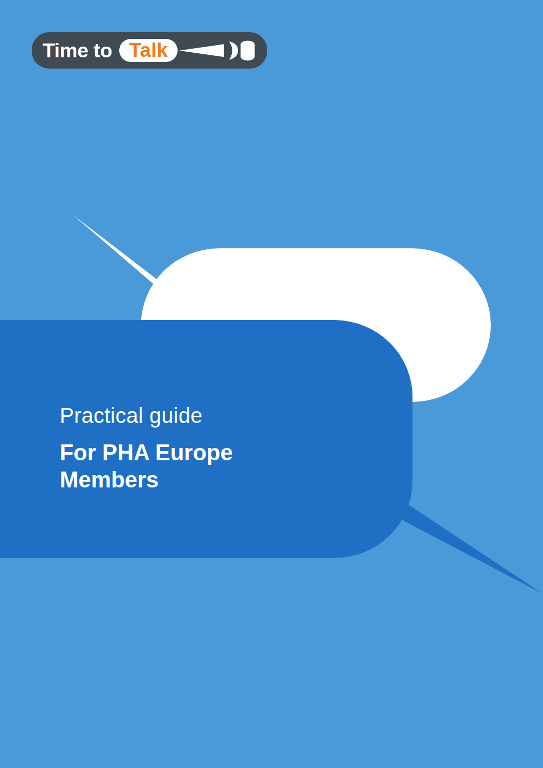Time to Talk
Practical guide
For PHA Europe Members